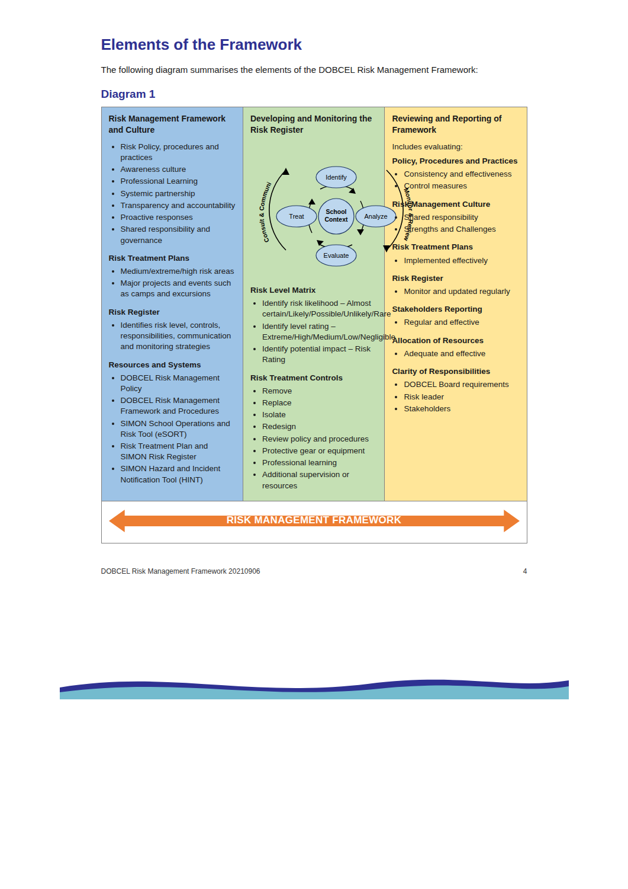Elements of the Framework
The following diagram summarises the elements of the DOBCEL Risk Management Framework:
Diagram 1
| Risk Management Framework and Culture Risk Policy, procedures and practices Awareness culture Professional Learning Systemic partnership Transparency and accountability Proactive responses Shared responsibility and governance Risk Treatment Plans Medium/extreme/high risk areas Major projects and events such as camps and excursions Risk Register Identifies risk level, controls, responsibilities, communication and monitoring strategies Resources and Systems DOBCEL Risk Management Policy DOBCEL Risk Management Framework and Procedures SIMON School Operations and Risk Tool (eSORT) Risk Treatment Plan and SIMON Risk Register SIMON Hazard and Incident Notification Tool (HINT) | Developing and Monitoring the Risk Register Identify Analyze Evaluate Treat School Context Consult & Communicate Monitor & Review Risk Level Matrix Identify risk likelihood – Almost certain/Likely/Possible/Unlikely/Rare Identify level rating – Extreme/High/Medium/Low/Negligible Identify potential impact – Risk Rating Risk Treatment Controls Remove Replace Isolate Redesign Review policy and procedures Protective gear or equipment Professional learning Additional supervision or resources | Reviewing and Reporting of Framework Includes evaluating: Policy, Procedures and Practices Consistency and effectiveness Control measures Risk Management Culture Shared responsibility Strengths and Challenges Risk Treatment Plans Implemented effectively Risk Register Monitor and updated regularly Stakeholders Reporting Regular and effective Allocation of Resources Adequate and effective Clarity of Responsibilities DOBCEL Board requirements Risk leader Stakeholders |
| RISK MANAGEMENT FRAMEWORK |
DOBCEL Risk Management Framework 20210906
4